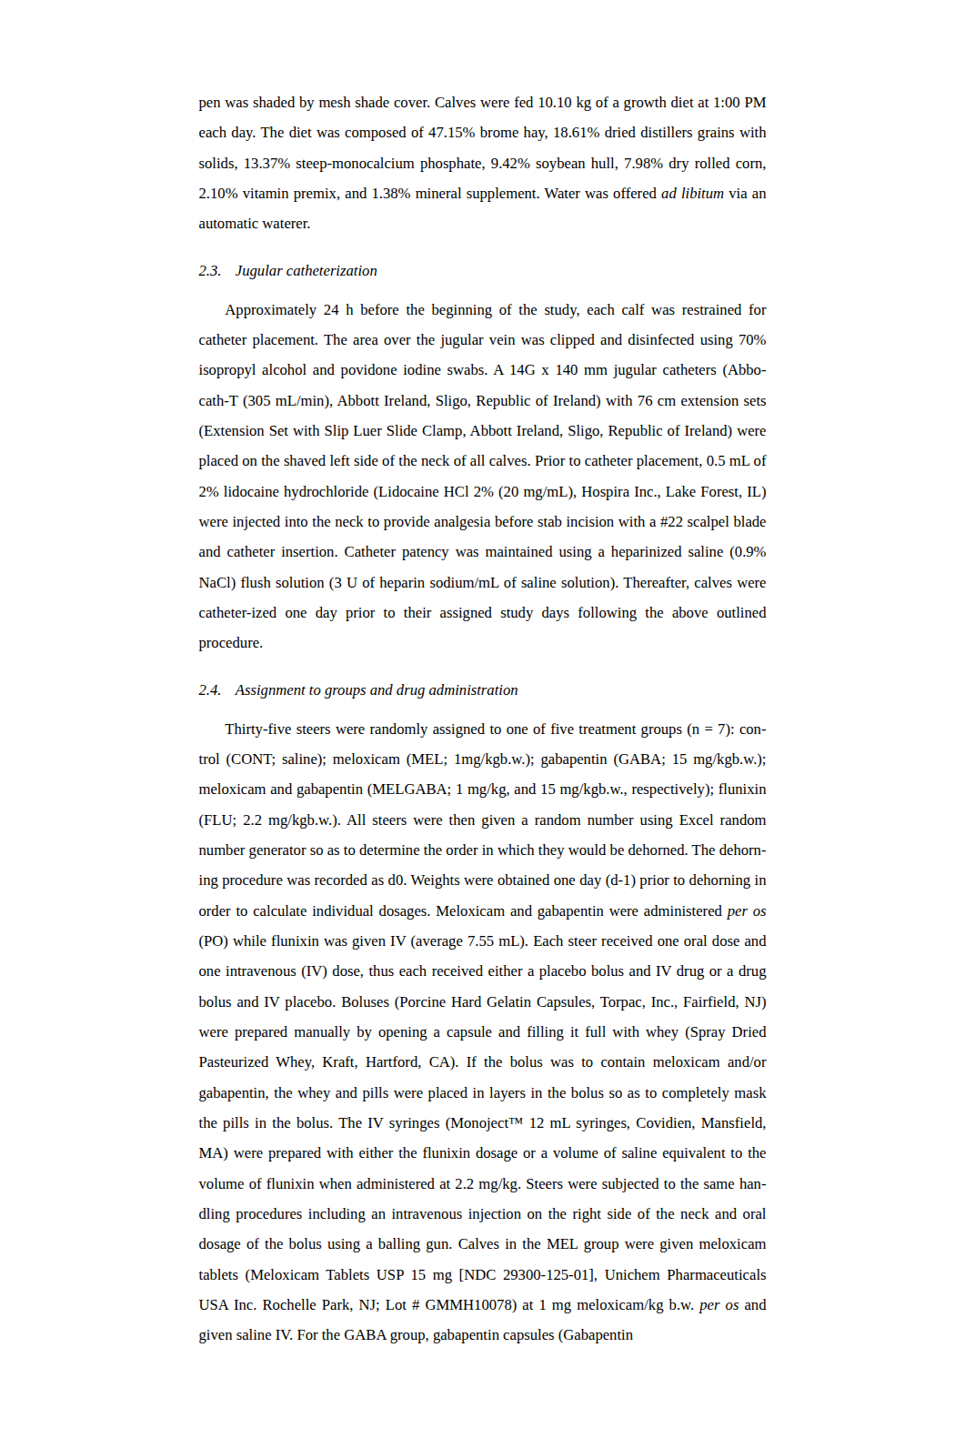pen was shaded by mesh shade cover. Calves were fed 10.10 kg of a growth diet at 1:00 PM each day. The diet was composed of 47.15% brome hay, 18.61% dried distillers grains with solids, 13.37% steep-monocalcium phosphate, 9.42% soybean hull, 7.98% dry rolled corn, 2.10% vitamin premix, and 1.38% mineral supplement. Water was offered ad libitum via an automatic waterer.
2.3. Jugular catheterization
Approximately 24 h before the beginning of the study, each calf was restrained for catheter placement. The area over the jugular vein was clipped and disinfected using 70% isopropyl alcohol and povidone iodine swabs. A 14G x 140 mm jugular catheters (Abbo-cath-T (305 mL/min), Abbott Ireland, Sligo, Republic of Ireland) with 76 cm extension sets (Extension Set with Slip Luer Slide Clamp, Abbott Ireland, Sligo, Republic of Ireland) were placed on the shaved left side of the neck of all calves. Prior to catheter placement, 0.5 mL of 2% lidocaine hydrochloride (Lidocaine HCl 2% (20 mg/mL), Hospira Inc., Lake Forest, IL) were injected into the neck to provide analgesia before stab incision with a #22 scalpel blade and catheter insertion. Catheter patency was maintained using a heparinized saline (0.9% NaCl) flush solution (3 U of heparin sodium/mL of saline solution). Thereafter, calves were catheter-ized one day prior to their assigned study days following the above outlined procedure.
2.4. Assignment to groups and drug administration
Thirty-five steers were randomly assigned to one of five treatment groups (n = 7): control (CONT; saline); meloxicam (MEL; 1mg/kgb.w.); gabapentin (GABA; 15 mg/kgb.w.); meloxicam and gabapentin (MELGABA; 1 mg/kg, and 15 mg/kgb.w., respectively); flunixin (FLU; 2.2 mg/kgb.w.). All steers were then given a random number using Excel random number generator so as to determine the order in which they would be dehorned. The dehorning procedure was recorded as d0. Weights were obtained one day (d-1) prior to dehorning in order to calculate individual dosages. Meloxicam and gabapentin were administered per os (PO) while flunixin was given IV (average 7.55 mL). Each steer received one oral dose and one intravenous (IV) dose, thus each received either a placebo bolus and IV drug or a drug bolus and IV placebo. Boluses (Porcine Hard Gelatin Capsules, Torpac, Inc., Fairfield, NJ) were prepared manually by opening a capsule and filling it full with whey (Spray Dried Pasteurized Whey, Kraft, Hartford, CA). If the bolus was to contain meloxicam and/or gabapentin, the whey and pills were placed in layers in the bolus so as to completely mask the pills in the bolus. The IV syringes (Monoject™ 12 mL syringes, Covidien, Mansfield, MA) were prepared with either the flunixin dosage or a volume of saline equivalent to the volume of flunixin when administered at 2.2 mg/kg. Steers were subjected to the same handling procedures including an intravenous injection on the right side of the neck and oral dosage of the bolus using a balling gun. Calves in the MEL group were given meloxicam tablets (Meloxicam Tablets USP 15 mg [NDC 29300-125-01], Unichem Pharmaceuticals USA Inc. Rochelle Park, NJ; Lot # GMMH10078) at 1 mg meloxicam/kg b.w. per os and given saline IV. For the GABA group, gabapentin capsules (Gabapentin